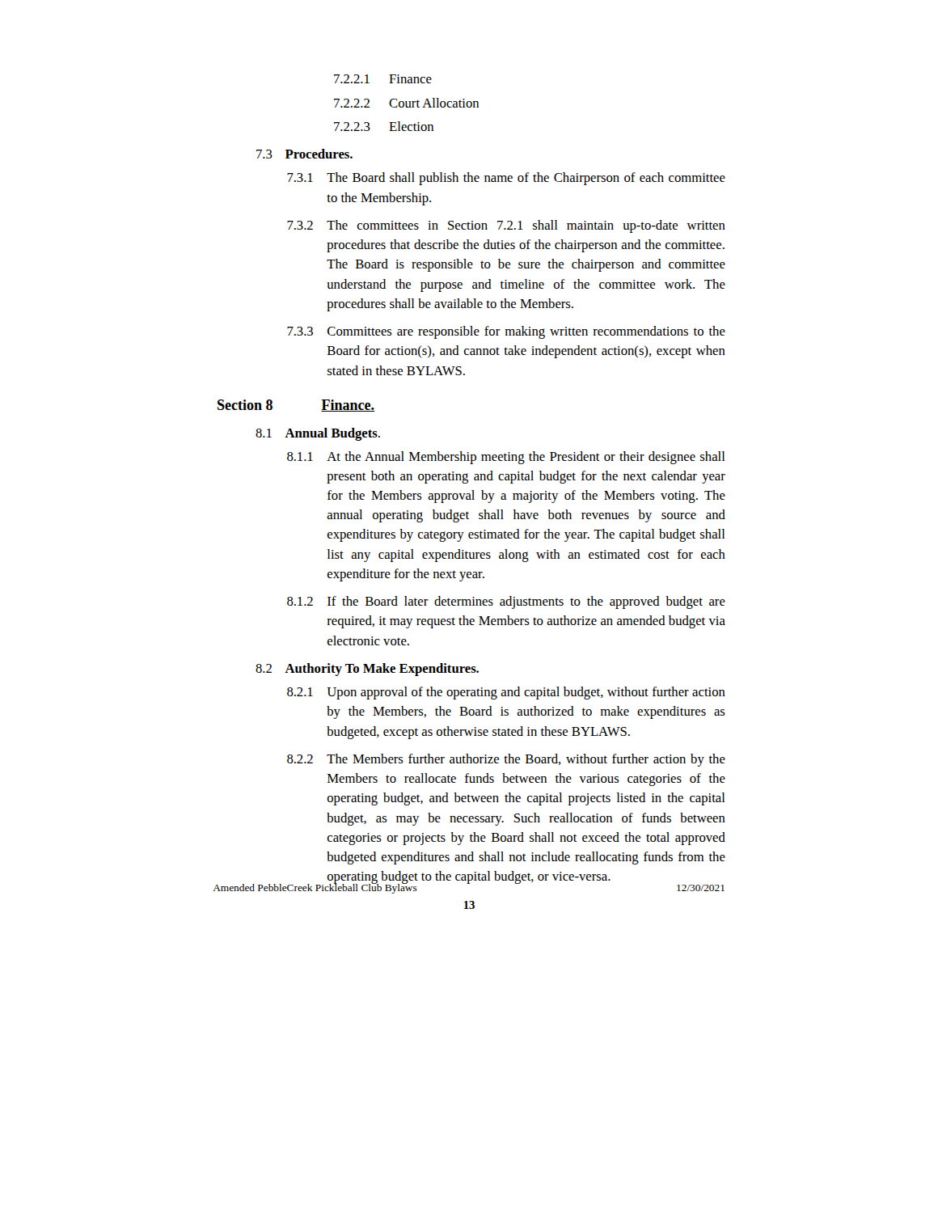7.2.2.1 Finance
7.2.2.2 Court Allocation
7.2.2.3 Election
7.3 Procedures.
7.3.1 The Board shall publish the name of the Chairperson of each committee to the Membership.
7.3.2 The committees in Section 7.2.1 shall maintain up-to-date written procedures that describe the duties of the chairperson and the committee. The Board is responsible to be sure the chairperson and committee understand the purpose and timeline of the committee work. The procedures shall be available to the Members.
7.3.3 Committees are responsible for making written recommendations to the Board for action(s), and cannot take independent action(s), except when stated in these BYLAWS.
Section 8 Finance.
8.1 Annual Budgets.
8.1.1 At the Annual Membership meeting the President or their designee shall present both an operating and capital budget for the next calendar year for the Members approval by a majority of the Members voting. The annual operating budget shall have both revenues by source and expenditures by category estimated for the year. The capital budget shall list any capital expenditures along with an estimated cost for each expenditure for the next year.
8.1.2 If the Board later determines adjustments to the approved budget are required, it may request the Members to authorize an amended budget via electronic vote.
8.2 Authority To Make Expenditures.
8.2.1 Upon approval of the operating and capital budget, without further action by the Members, the Board is authorized to make expenditures as budgeted, except as otherwise stated in these BYLAWS.
8.2.2 The Members further authorize the Board, without further action by the Members to reallocate funds between the various categories of the operating budget, and between the capital projects listed in the capital budget, as may be necessary. Such reallocation of funds between categories or projects by the Board shall not exceed the total approved budgeted expenditures and shall not include reallocating funds from the operating budget to the capital budget, or vice-versa.
Amended PebbleCreek Pickleball Club Bylaws 12/30/2021
13